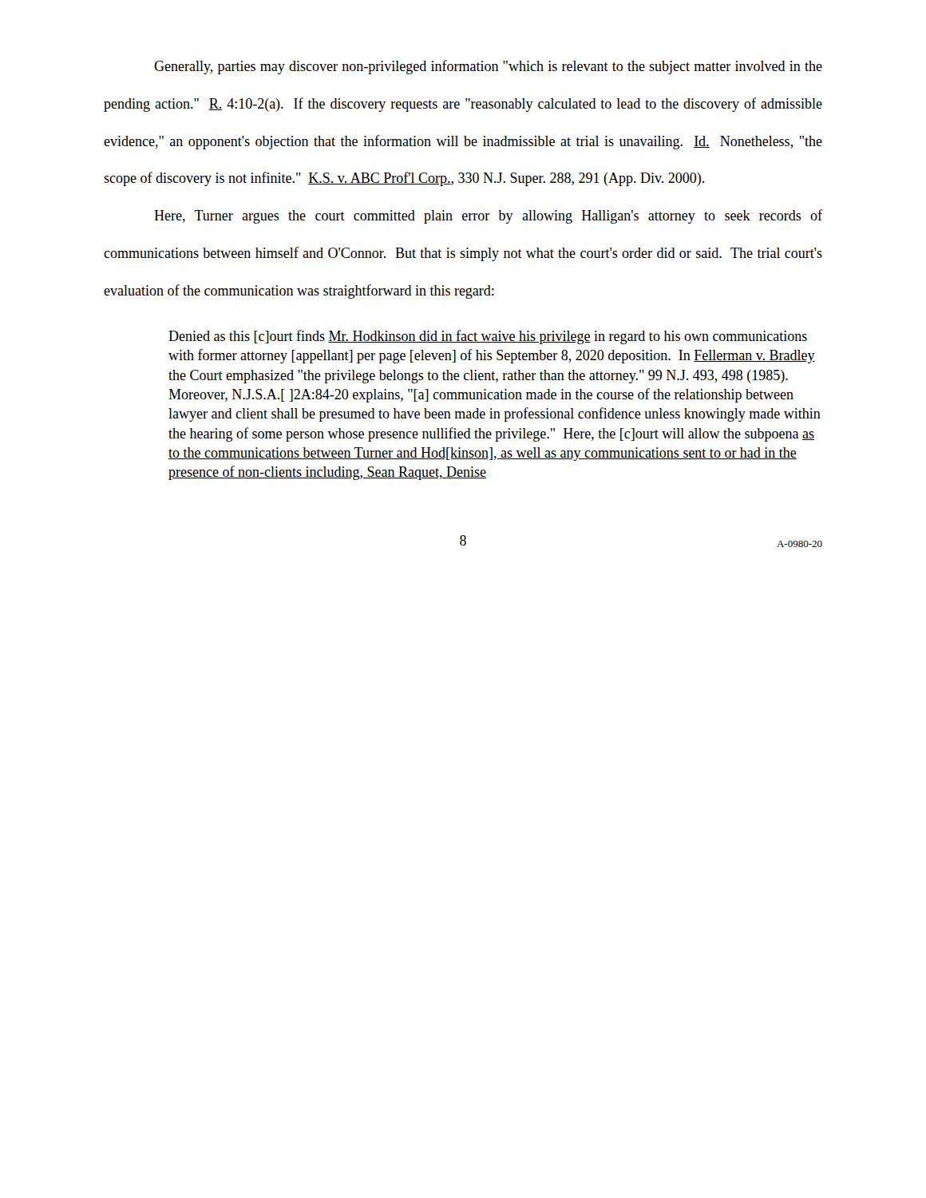Generally, parties may discover non-privileged information "which is relevant to the subject matter involved in the pending action." R. 4:10-2(a). If the discovery requests are "reasonably calculated to lead to the discovery of admissible evidence," an opponent's objection that the information will be inadmissible at trial is unavailing. Id. Nonetheless, "the scope of discovery is not infinite." K.S. v. ABC Prof'l Corp., 330 N.J. Super. 288, 291 (App. Div. 2000).
Here, Turner argues the court committed plain error by allowing Halligan's attorney to seek records of communications between himself and O'Connor. But that is simply not what the court's order did or said. The trial court's evaluation of the communication was straightforward in this regard:
Denied as this [c]ourt finds Mr. Hodkinson did in fact waive his privilege in regard to his own communications with former attorney [appellant] per page [eleven] of his September 8, 2020 deposition. In Fellerman v. Bradley the Court emphasized "the privilege belongs to the client, rather than the attorney." 99 N.J. 493, 498 (1985). Moreover, N.J.S.A.[ ]2A:84-20 explains, "[a] communication made in the course of the relationship between lawyer and client shall be presumed to have been made in professional confidence unless knowingly made within the hearing of some person whose presence nullified the privilege." Here, the [c]ourt will allow the subpoena as to the communications between Turner and Hod[kinson], as well as any communications sent to or had in the presence of non-clients including, Sean Raquet, Denise
8
A-0980-20